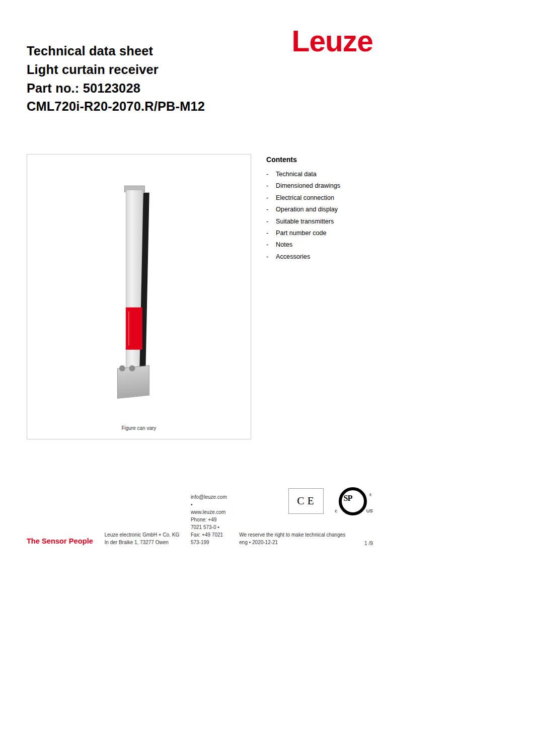Leuze
Technical data sheet Light curtain receiver Part no.: 50123028 CML720i-R20-2070.R/PB-M12
Figure can vary
Contents
Technical data
Dimensioned drawings
Electrical connection
Operation and display
Suitable transmitters
Part number code
Notes
Accessories
C E
SP
®
c
US
The Sensor People
Leuze electronic GmbH + Co. KG
In der Braike 1, 73277 Owen
info@leuze.com • www.leuze.com
Phone: +49 7021 573-0 • Fax: +49 7021 573-199
We reserve the right to make technical changes
eng • 2020-12-21
1 /9